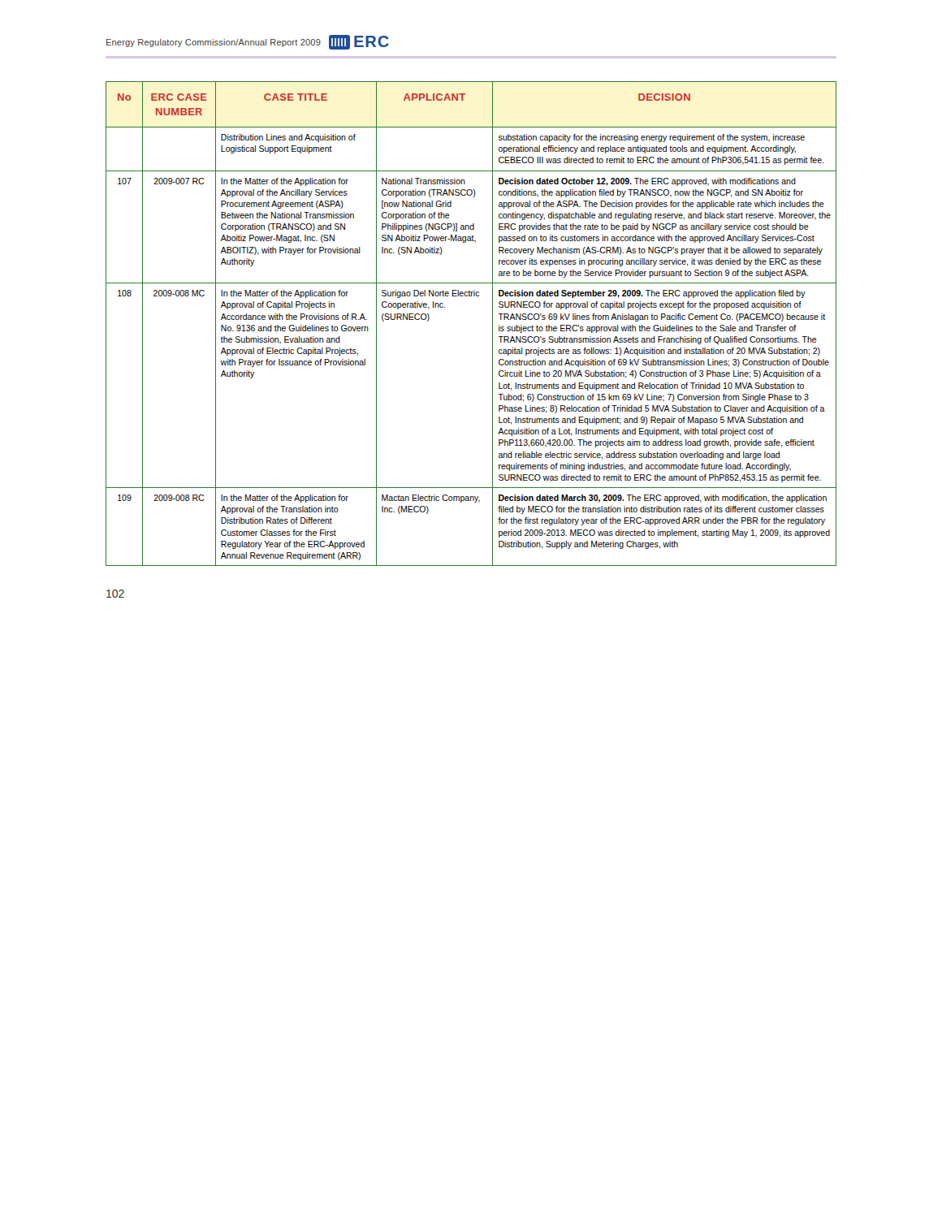Energy Regulatory Commission/Annual Report 2009 ERC
| No | ERC CASE NUMBER | CASE TITLE | APPLICANT | DECISION |
| --- | --- | --- | --- | --- |
| | | Distribution Lines and Acquisition of Logistical Support Equipment | | substation capacity for the increasing energy requirement of the system, increase operational efficiency and replace antiquated tools and equipment. Accordingly, CEBECO III was directed to remit to ERC the amount of PhP306,541.15 as permit fee. |
| 107 | 2009-007 RC | In the Matter of the Application for Approval of the Ancillary Services Procurement Agreement (ASPA) Between the National Transmission Corporation (TRANSCO) and SN Aboitiz Power-Magat, Inc. (SN ABOITIZ), with Prayer for Provisional Authority | National Transmission Corporation (TRANSCO) [now National Grid Corporation of the Philippines (NGCP)] and SN Aboitiz Power-Magat, Inc. (SN Aboitiz) | Decision dated October 12, 2009. The ERC approved, with modifications and conditions, the application filed by TRANSCO, now the NGCP, and SN Aboitiz for approval of the ASPA. The Decision provides for the applicable rate which includes the contingency, dispatchable and regulating reserve, and black start reserve. Moreover, the ERC provides that the rate to be paid by NGCP as ancillary service cost should be passed on to its customers in accordance with the approved Ancillary Services-Cost Recovery Mechanism (AS-CRM). As to NGCP's prayer that it be allowed to separately recover its expenses in procuring ancillary service, it was denied by the ERC as these are to be borne by the Service Provider pursuant to Section 9 of the subject ASPA. |
| 108 | 2009-008 MC | In the Matter of the Application for Approval of Capital Projects in Accordance with the Provisions of R.A. No. 9136 and the Guidelines to Govern the Submission, Evaluation and Approval of Electric Capital Projects, with Prayer for Issuance of Provisional Authority | Surigao Del Norte Electric Cooperative, Inc. (SURNECO) | Decision dated September 29, 2009. The ERC approved the application filed by SURNECO for approval of capital projects except for the proposed acquisition of TRANSCO's 69 kV lines from Anislagan to Pacific Cement Co. (PACEMCO) because it is subject to the ERC's approval with the Guidelines to the Sale and Transfer of TRANSCO's Subtransmission Assets and Franchising of Qualified Consortiums. The capital projects are as follows: 1) Acquisition and installation of 20 MVA Substation; 2) Construction and Acquisition of 69 kV Subtransmission Lines; 3) Construction of Double Circuit Line to 20 MVA Substation; 4) Construction of 3 Phase Line; 5) Acquisition of a Lot, Instruments and Equipment and Relocation of Trinidad 10 MVA Substation to Tubod; 6) Construction of 15 km 69 kV Line; 7) Conversion from Single Phase to 3 Phase Lines; 8) Relocation of Trinidad 5 MVA Substation to Claver and Acquisition of a Lot, Instruments and Equipment; and 9) Repair of Mapaso 5 MVA Substation and Acquisition of a Lot, Instruments and Equipment, with total project cost of PhP113,660,420.00. The projects aim to address load growth, provide safe, efficient and reliable electric service, address substation overloading and large load requirements of mining industries, and accommodate future load. Accordingly, SURNECO was directed to remit to ERC the amount of PhP852,453.15 as permit fee. |
| 109 | 2009-008 RC | In the Matter of the Application for Approval of the Translation into Distribution Rates of Different Customer Classes for the First Regulatory Year of the ERC-Approved Annual Revenue Requirement (ARR) | Mactan Electric Company, Inc. (MECO) | Decision dated March 30, 2009. The ERC approved, with modification, the application filed by MECO for the translation into distribution rates of its different customer classes for the first regulatory year of the ERC-approved ARR under the PBR for the regulatory period 2009-2013. MECO was directed to implement, starting May 1, 2009, its approved Distribution, Supply and Metering Charges, with |
102